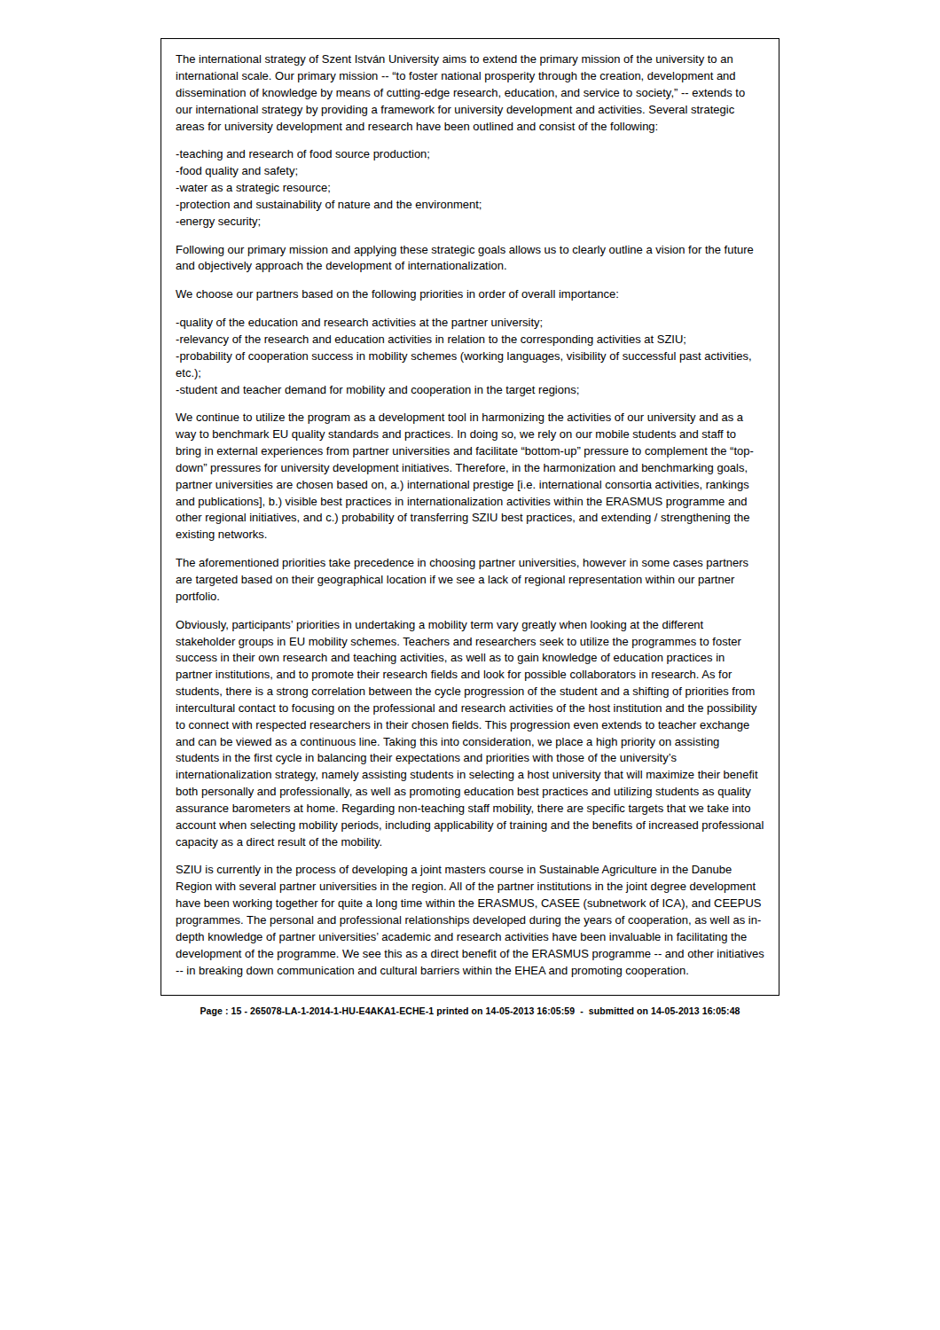The international strategy of Szent István University aims to extend the primary mission of the university to an international scale. Our primary mission -- “to foster national prosperity through the creation, development and dissemination of knowledge by means of cutting-edge research, education, and service to society,” -- extends to our international strategy by providing a framework for university development and activities. Several strategic areas for university development and research have been outlined and consist of the following:
-teaching and research of food source production;
-food quality and safety;
-water as a strategic resource;
-protection and sustainability of nature and the environment;
-energy security;
Following our primary mission and applying these strategic goals allows us to clearly outline a vision for the future and objectively approach the development of internationalization.
We choose our partners based on the following priorities in order of overall importance:
-quality of the education and research activities at the partner university;
-relevancy of the research and education activities in relation to the corresponding activities at SZIU;
-probability of cooperation success in mobility schemes (working languages, visibility of successful past activities, etc.);
-student and teacher demand for mobility and cooperation in the target regions;
We continue to utilize the program as a development tool in harmonizing the activities of our university and as a way to benchmark EU quality standards and practices. In doing so, we rely on our mobile students and staff to bring in external experiences from partner universities and facilitate “bottom-up” pressure to complement the “top-down” pressures for university development initiatives. Therefore, in the harmonization and benchmarking goals, partner universities are chosen based on, a.) international prestige [i.e. international consortia activities, rankings and publications], b.) visible best practices in internationalization activities within the ERASMUS programme and other regional initiatives, and c.) probability of transferring SZIU best practices, and extending / strengthening the existing networks.
The aforementioned priorities take precedence in choosing partner universities, however in some cases partners are targeted based on their geographical location if we see a lack of regional representation within our partner portfolio.
Obviously, participants’ priorities in undertaking a mobility term vary greatly when looking at the different stakeholder groups in EU mobility schemes. Teachers and researchers seek to utilize the programmes to foster success in their own research and teaching activities, as well as to gain knowledge of education practices in partner institutions, and to promote their research fields and look for possible collaborators in research. As for students, there is a strong correlation between the cycle progression of the student and a shifting of priorities from intercultural contact to focusing on the professional and research activities of the host institution and the possibility to connect with respected researchers in their chosen fields. This progression even extends to teacher exchange and can be viewed as a continuous line. Taking this into consideration, we place a high priority on assisting students in the first cycle in balancing their expectations and priorities with those of the university’s internationalization strategy, namely assisting students in selecting a host university that will maximize their benefit both personally and professionally, as well as promoting education best practices and utilizing students as quality assurance barometers at home. Regarding non-teaching staff mobility, there are specific targets that we take into account when selecting mobility periods, including applicability of training and the benefits of increased professional capacity as a direct result of the mobility.
SZIU is currently in the process of developing a joint masters course in Sustainable Agriculture in the Danube Region with several partner universities in the region. All of the partner institutions in the joint degree development have been working together for quite a long time within the ERASMUS, CASEE (subnetwork of ICA), and CEEPUS programmes. The personal and professional relationships developed during the years of cooperation, as well as in-depth knowledge of partner universities’ academic and research activities have been invaluable in facilitating the development of the programme. We see this as a direct benefit of the ERASMUS programme -- and other initiatives -- in breaking down communication and cultural barriers within the EHEA and promoting cooperation.
Page : 15 - 265078-LA-1-2014-1-HU-E4AKA1-ECHE-1 printed on 14-05-2013 16:05:59 - submitted on 14-05-2013 16:05:48